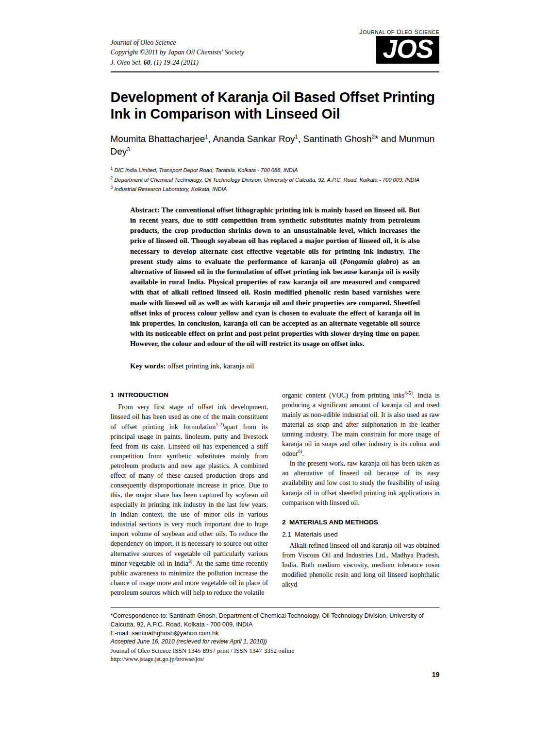Journal of Oleo Science
Copyright ©2011 by Japan Oil Chemists' Society
J. Oleo Sci. 60, (1) 19-24 (2011)
JOURNAL OF OLEO SCIENCE
JOS
Development of Karanja Oil Based Offset Printing Ink in Comparison with Linseed Oil
Moumita Bhattacharjee1, Ananda Sankar Roy1, Santinath Ghosh2* and Munmun Dey3
1 DIC India Limited, Transport Depot Road, Taratala, Kolkata - 700 088, INDIA
2 Department of Chemical Technology, Oil Technology Division, University of Calcutta, 92, A.P.C. Road, Kolkata - 700 009, INDIA
3 Industrial Research Laboratory, Kolkata, INDIA
Abstract: The conventional offset lithographic printing ink is mainly based on linseed oil. But in recent years, due to stiff competition from synthetic substitutes mainly from petroleum products, the crop production shrinks down to an unsustainable level, which increases the price of linseed oil. Though soyabean oil has replaced a major portion of linseed oil, it is also necessary to develop alternate cost effective vegetable oils for printing ink industry. The present study aims to evaluate the performance of karanja oil (Pongamia glabra) as an alternative of linseed oil in the formulation of offset printing ink because karanja oil is easily available in rural India. Physical properties of raw karanja oil are measured and compared with that of alkali refined linseed oil. Rosin modified phenolic resin based varnishes were made with linseed oil as well as with karanja oil and their properties are compared. Sheetfed offset inks of process colour yellow and cyan is chosen to evaluate the effect of karanja oil in ink properties. In conclusion, karanja oil can be accepted as an alternate vegetable oil source with its noticeable effect on print and post print properties with slower drying time on paper. However, the colour and odour of the oil will restrict its usage on offset inks.
Key words: offset printing ink, karanja oil
1 INTRODUCTION
From very first stage of offset ink development, linseed oil has been used as one of the main constituent of offset printing ink formulation1-2)apart from its principal usage in paints, linoleum, putty and livestock feed from its cake. Linseed oil has experienced a stiff competition from synthetic substitutes mainly from petroleum products and new age plastics. A combined effect of many of these caused production drops and consequently disproportionate increase in price. Due to this, the major share has been captured by soybean oil especially in printing ink industry in the last few years. In Indian context, the use of minor oils in various industrial sections is very much important due to huge import volume of soybean and other oils. To reduce the dependency on import, it is necessary to source out other alternative sources of vegetable oil particularly various minor vegetable oil in India3). At the same time recently public awareness to minimize the pollution increase the chance of usage more and more vegetable oil in place of petroleum sources which will help to reduce the volatile
organic content (VOC) from printing inks4-5). India is producing a significant amount of karanja oil and used mainly as non-edible industrial oil. It is also used as raw material as soap and after sulphonation in the leather tanning industry. The main constrain for more usage of karanja oil in soaps and other industry is its colour and odour6).
In the present work, raw karanja oil has been taken as an alternative of linseed oil because of its easy availability and low cost to study the feasibility of using karanja oil in offset sheetfed printing ink applications in comparison with linseed oil.
2 MATERIALS AND METHODS
2.1 Materials used
Alkali refined linseed oil and karanja oil was obtained from Viscous Oil and Industries Ltd., Madhya Pradesh, India. Both medium viscosity, medium tolerance rosin modified phenolic resin and long oil linseed isophthalic alkyd
*Correspondence to: Santinath Ghosh, Department of Chemical Technology, Oil Technology Division, University of Calcutta, 92, A.P.C. Road, Kolkata - 700 009, INDIA
E-mail: santinathghosh@yahoo.com.hk
Accepted June 16, 2010 (recieved for review April 1, 2010))
Journal of Oleo Science ISSN 1345-8957 print / ISSN 1347-3352 online
http://www.jstage.jst.go.jp/browse/jos/
19